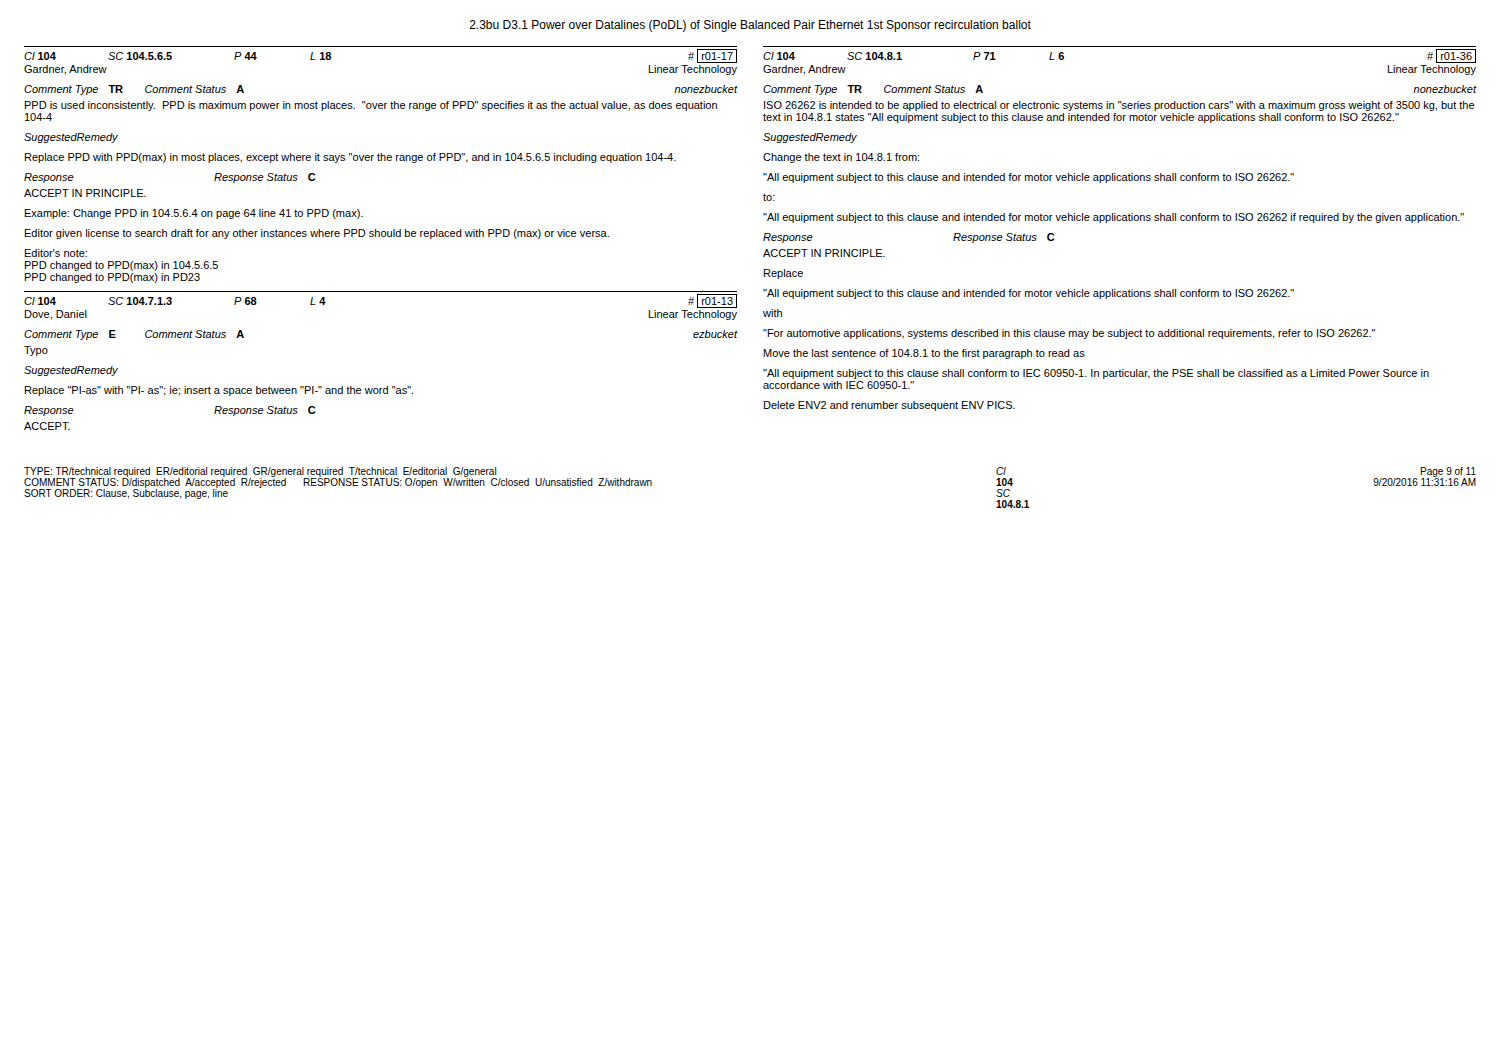2.3bu D3.1 Power over Datalines (PoDL) of Single Balanced Pair Ethernet 1st Sponsor recirculation ballot
Cl 104 SC 104.5.6.5 P 44 L 18 # r01-17
Gardner, Andrew Linear Technology
Comment Type TR Comment Status A nonezbucket
PPD is used inconsistently. PPD is maximum power in most places. "over the range of PPD" specifies it as the actual value, as does equation 104-4
SuggestedRemedy
Replace PPD with PPD(max) in most places, except where it says "over the range of PPD", and in 104.5.6.5 including equation 104-4.
Response Response Status C
ACCEPT IN PRINCIPLE.
Example: Change PPD in 104.5.6.4 on page 64 line 41 to PPD (max).
Editor given license to search draft for any other instances where PPD should be replaced with PPD (max) or vice versa.
Editor's note:
PPD changed to PPD(max) in 104.5.6.5
PPD changed to PPD(max) in PD23
Cl 104 SC 104.7.1.3 P 68 L 4 # r01-13
Dove, Daniel Linear Technology
Comment Type E Comment Status A ezbucket
Typo
SuggestedRemedy
Replace "PI-as" with "PI- as"; ie; insert a space between "PI-" and the word "as".
Response Response Status C
ACCEPT.
Cl 104 SC 104.8.1 P 71 L 6 # r01-36
Gardner, Andrew Linear Technology
Comment Type TR Comment Status A nonezbucket
ISO 26262 is intended to be applied to electrical or electronic systems in "series production cars" with a maximum gross weight of 3500 kg, but the text in 104.8.1 states "All equipment subject to this clause and intended for motor vehicle applications shall conform to ISO 26262."
SuggestedRemedy
Change the text in 104.8.1 from:
"All equipment subject to this clause and intended for motor vehicle applications shall conform to ISO 26262."
to:
"All equipment subject to this clause and intended for motor vehicle applications shall conform to ISO 26262 if required by the given application."
Response Response Status C
ACCEPT IN PRINCIPLE.
Replace
"All equipment subject to this clause and intended for motor vehicle applications shall conform to ISO 26262."
with
"For automotive applications, systems described in this clause may be subject to additional requirements, refer to ISO 26262."
Move the last sentence of 104.8.1 to the first paragraph to read as
"All equipment subject to this clause shall conform to IEC 60950-1. In particular, the PSE shall be classified as a Limited Power Source in accordance with IEC 60950-1."
Delete ENV2 and renumber subsequent ENV PICS.
TYPE: TR/technical required ER/editorial required GR/general required T/technical E/editorial G/general
COMMENT STATUS: D/dispatched A/accepted R/rejected RESPONSE STATUS: O/open W/written C/closed U/unsatisfied Z/withdrawn
SORT ORDER: Clause, Subclause, page, line
Cl 104 SC 104.8.1
Page 9 of 11 9/20/2016 11:31:16 AM